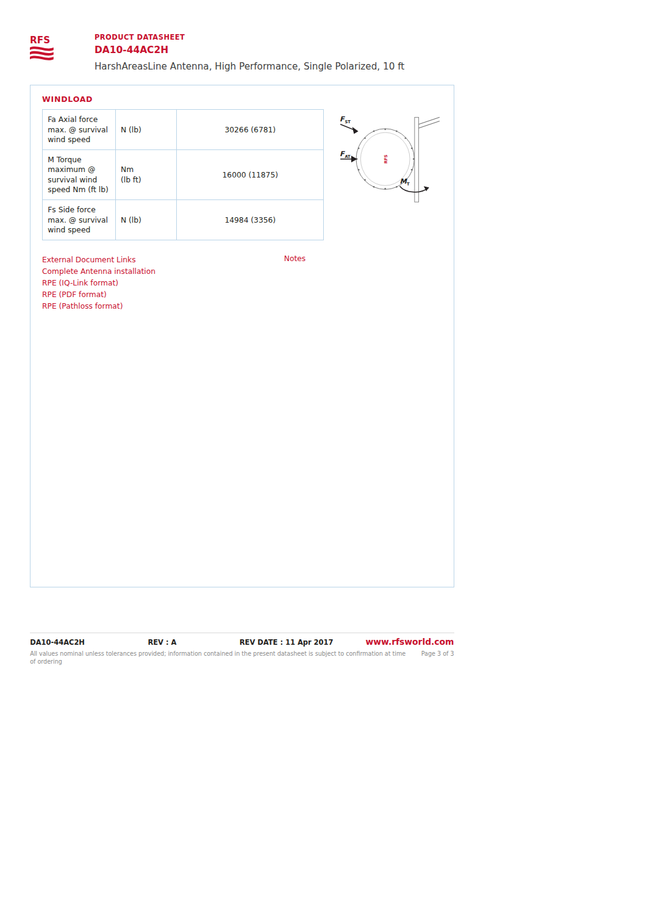RFS
PRODUCT DATASHEET
DA10-44AC2H
HarshAreasLine Antenna, High Performance, Single Polarized, 10 ft
WINDLOAD
| Fa Axial force max. @ survival wind speed | N (lb) | 30266 (6781) |
| M Torque maximum @ survival wind speed Nm (ft lb) | Nm (lb ft) | 16000 (11875) |
| Fs Side force max. @ survival wind speed | N (lb) | 14984 (3356) |
RFS F ST F AT M T
External Document Links
Complete Antenna installation
RPE (IQ-Link format)
RPE (PDF format)
RPE (Pathloss format)
Notes
DA10-44AC2H
REV : A
REV DATE : 11 Apr 2017
www.rfsworld.com
All values nominal unless tolerances provided; information contained in the present datasheet is subject to confirmation at time of ordering
Page 3 of 3